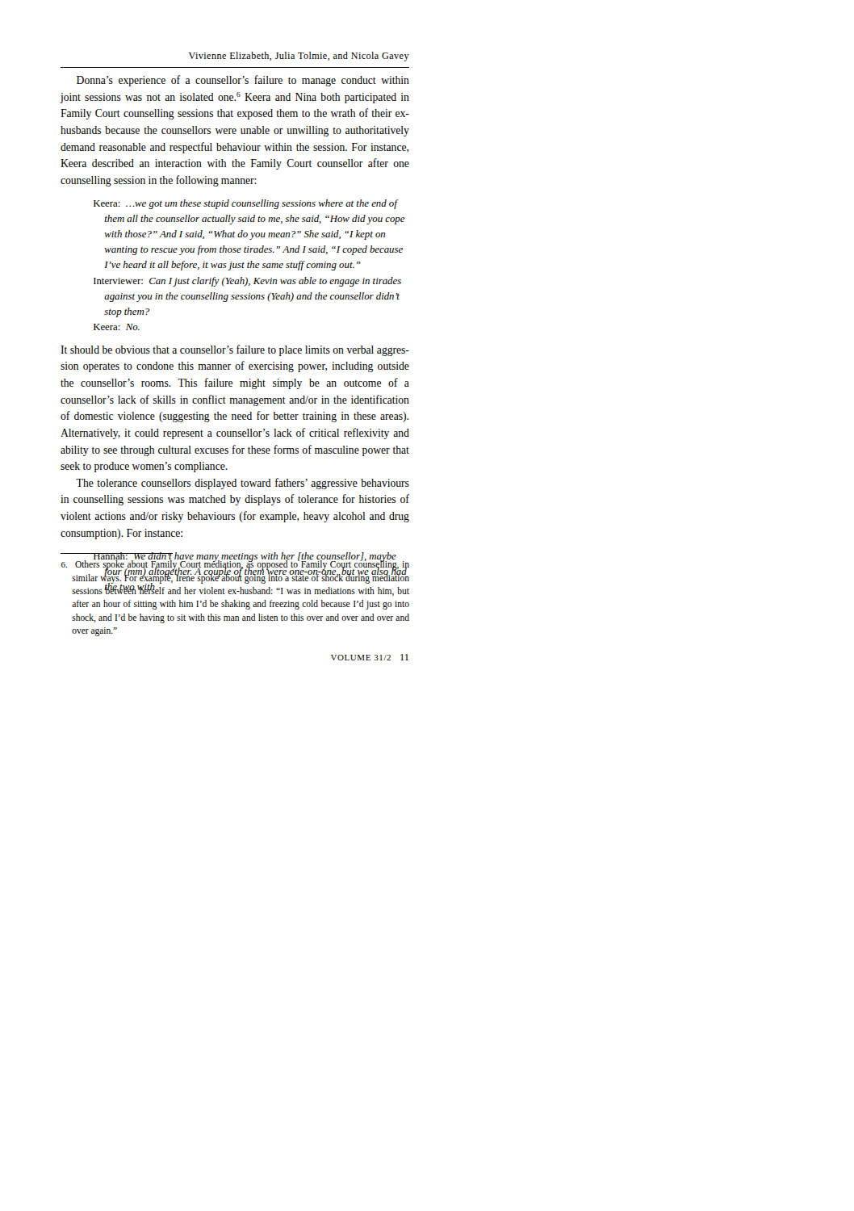Vivienne Elizabeth, Julia Tolmie, and Nicola Gavey
Donna’s experience of a counsellor’s failure to manage conduct within joint sessions was not an isolated one.6 Keera and Nina both participated in Family Court counselling sessions that exposed them to the wrath of their ex-husbands because the counsellors were unable or unwilling to authoritatively demand reasonable and respectful behaviour within the session. For instance, Keera described an interaction with the Family Court counsellor after one counselling session in the following manner:
Keera: …we got um these stupid counselling sessions where at the end of them all the counsellor actually said to me, she said, “How did you cope with those?” And I said, “What do you mean?” She said, “I kept on wanting to rescue you from those tirades.” And I said, “I coped because I’ve heard it all before, it was just the same stuff coming out.”
Interviewer: Can I just clarify (Yeah), Kevin was able to engage in tirades against you in the counselling sessions (Yeah) and the counsellor didn’t stop them?
Keera: No.
It should be obvious that a counsellor’s failure to place limits on verbal aggression operates to condone this manner of exercising power, including outside the counsellor’s rooms. This failure might simply be an outcome of a counsellor’s lack of skills in conflict management and/or in the identification of domestic violence (suggesting the need for better training in these areas). Alternatively, it could represent a counsellor’s lack of critical reflexivity and ability to see through cultural excuses for these forms of masculine power that seek to produce women’s compliance.
The tolerance counsellors displayed toward fathers’ aggressive behaviours in counselling sessions was matched by displays of tolerance for histories of violent actions and/or risky behaviours (for example, heavy alcohol and drug consumption). For instance:
Hannah: We didn’t have many meetings with her [the counsellor], maybe four (mm) altogether. A couple of them were one-on-one, but we also had the two with
6. Others spoke about Family Court mediation, as opposed to Family Court counselling, in similar ways. For example, Irene spoke about going into a state of shock during mediation sessions between herself and her violent ex-husband: “I was in mediations with him, but after an hour of sitting with him I’d be shaking and freezing cold because I’d just go into shock, and I’d be having to sit with this man and listen to this over and over and over and over again.”
VOLUME 31/2 11